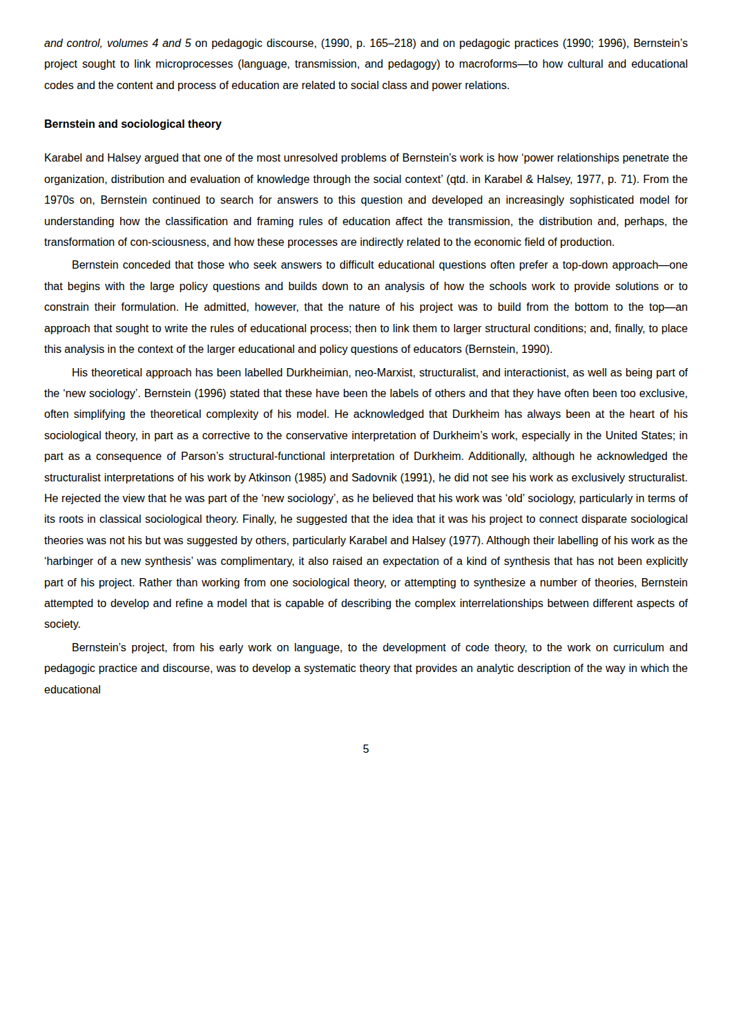and control, volumes 4 and 5 on pedagogic discourse, (1990, p. 165–218) and on pedagogic practices (1990; 1996), Bernstein’s project sought to link microprocesses (language, transmission, and pedagogy) to macroforms—to how cultural and educational codes and the content and process of education are related to social class and power relations.
Bernstein and sociological theory
Karabel and Halsey argued that one of the most unresolved problems of Bernstein’s work is how ‘power relationships penetrate the organization, distribution and evaluation of knowledge through the social context’ (qtd. in Karabel & Halsey, 1977, p. 71). From the 1970s on, Bernstein continued to search for answers to this question and developed an increasingly sophisticated model for understanding how the classification and framing rules of education affect the transmission, the distribution and, perhaps, the transformation of con-sciousness, and how these processes are indirectly related to the economic field of production.
Bernstein conceded that those who seek answers to difficult educational questions often prefer a top-down approach—one that begins with the large policy questions and builds down to an analysis of how the schools work to provide solutions or to constrain their formulation. He admitted, however, that the nature of his project was to build from the bottom to the top—an approach that sought to write the rules of educational process; then to link them to larger structural conditions; and, finally, to place this analysis in the context of the larger educational and policy questions of educators (Bernstein, 1990).
His theoretical approach has been labelled Durkheimian, neo-Marxist, structuralist, and interactionist, as well as being part of the ‘new sociology’. Bernstein (1996) stated that these have been the labels of others and that they have often been too exclusive, often simplifying the theoretical complexity of his model. He acknowledged that Durkheim has always been at the heart of his sociological theory, in part as a corrective to the conservative interpretation of Durkheim’s work, especially in the United States; in part as a consequence of Parson’s structural-functional interpretation of Durkheim. Additionally, although he acknowledged the structuralist interpretations of his work by Atkinson (1985) and Sadovnik (1991), he did not see his work as exclusively structuralist. He rejected the view that he was part of the ‘new sociology’, as he believed that his work was ‘old’ sociology, particularly in terms of its roots in classical sociological theory. Finally, he suggested that the idea that it was his project to connect disparate sociological theories was not his but was suggested by others, particularly Karabel and Halsey (1977). Although their labelling of his work as the ‘harbinger of a new synthesis’ was complimentary, it also raised an expectation of a kind of synthesis that has not been explicitly part of his project. Rather than working from one sociological theory, or attempting to synthesize a number of theories, Bernstein attempted to develop and refine a model that is capable of describing the complex interrelationships between different aspects of society.
Bernstein’s project, from his early work on language, to the development of code theory, to the work on curriculum and pedagogic practice and discourse, was to develop a systematic theory that provides an analytic description of the way in which the educational
5